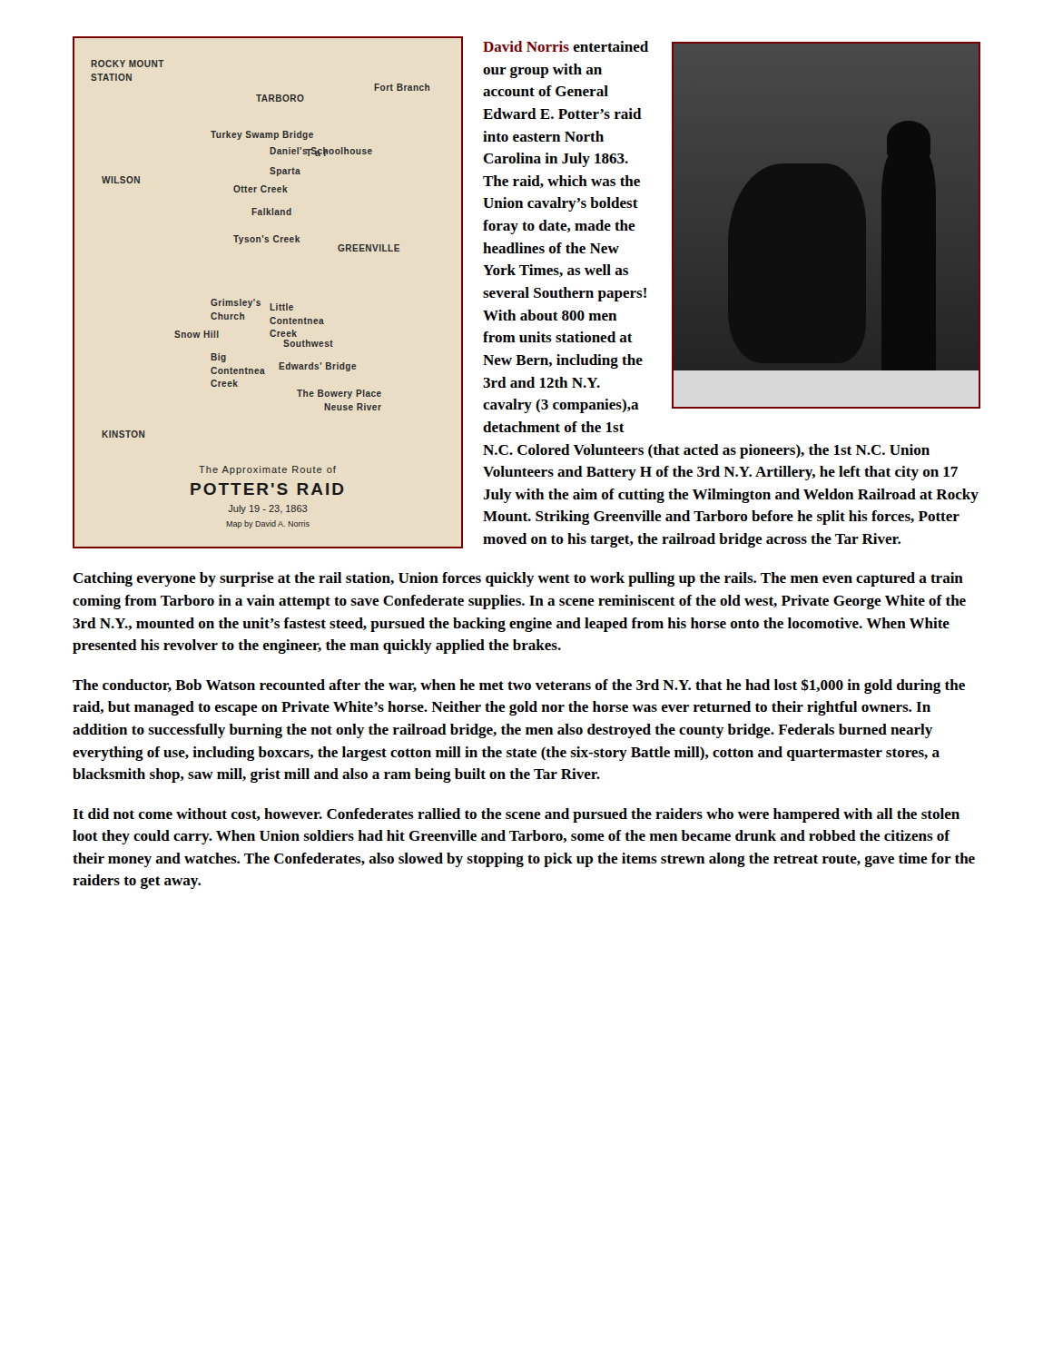ROCKY MOUNT
STATION TARBORO Fort Branch Turkey Swamp Bridge Daniel's Schoolhouse Sparta WILSON Otter Creek Falkland Tyson's Creek GREENVILLE T a r Grimsley's
Church Little
Contentnea
Creek Snow Hill Big
Contentnea
Creek Southwest Edwards' Bridge The Bowery Place Neuse River KINSTON
The Approximate Route of
POTTER'S RAID
July 19 - 23, 1863
Map by David A. Norris
David Norris entertained our group with an account of General Edward E. Potter’s raid into eastern North Carolina in July 1863. The raid, which was the Union cavalry’s boldest foray to date, made the headlines of the New York Times, as well as several Southern papers! With about 800 men from units stationed at New Bern, including the 3rd and 12th N.Y. cavalry (3 companies),a detachment of the 1st N.C. Colored Volunteers (that acted as pioneers), the 1st N.C. Union Volunteers and Battery H of the 3rd N.Y. Artillery, he left that city on 17 July with the aim of cutting the Wilmington and Weldon Railroad at Rocky Mount. Striking Greenville and Tarboro before he split his forces, Potter moved on to his target, the railroad bridge across the Tar River.
Catching everyone by surprise at the rail station, Union forces quickly went to work pulling up the rails. The men even captured a train coming from Tarboro in a vain attempt to save Confederate supplies. In a scene reminiscent of the old west, Private George White of the 3rd N.Y., mounted on the unit’s fastest steed, pursued the backing engine and leaped from his horse onto the locomotive. When White presented his revolver to the engineer, the man quickly applied the brakes.
The conductor, Bob Watson recounted after the war, when he met two veterans of the 3rd N.Y. that he had lost $1,000 in gold during the raid, but managed to escape on Private White’s horse. Neither the gold nor the horse was ever returned to their rightful owners. In addition to successfully burning the not only the railroad bridge, the men also destroyed the county bridge. Federals burned nearly everything of use, including boxcars, the largest cotton mill in the state (the six-story Battle mill), cotton and quartermaster stores, a blacksmith shop, saw mill, grist mill and also a ram being built on the Tar River.
It did not come without cost, however. Confederates rallied to the scene and pursued the raiders who were hampered with all the stolen loot they could carry. When Union soldiers had hit Greenville and Tarboro, some of the men became drunk and robbed the citizens of their money and watches. The Confederates, also slowed by stopping to pick up the items strewn along the retreat route, gave time for the raiders to get away.